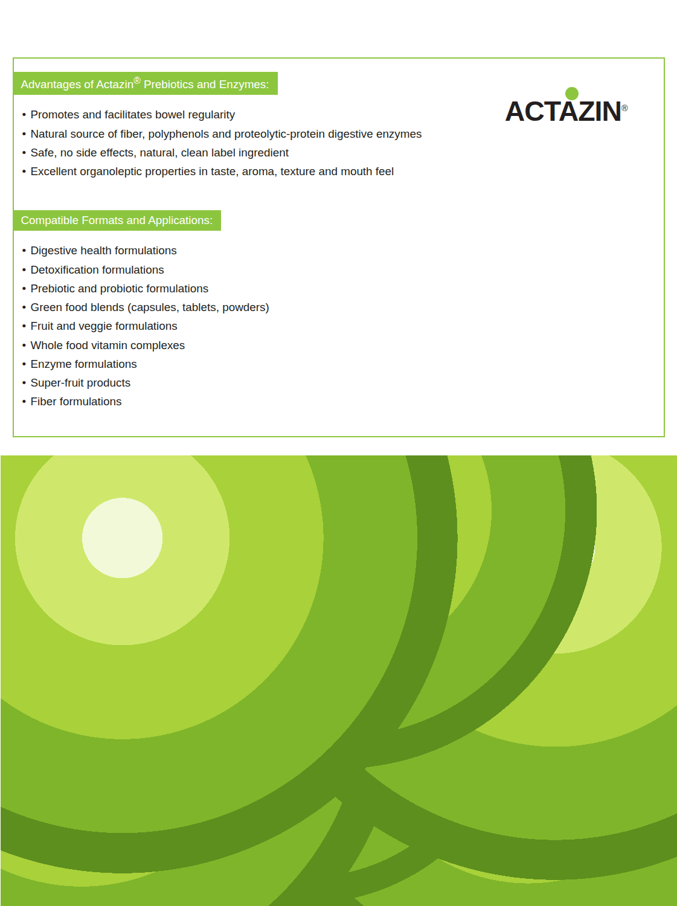ACTAZIN®
Advantages of Actazin® Prebiotics and Enzymes:
Promotes and facilitates bowel regularity
Natural source of fiber, polyphenols and proteolytic-protein digestive enzymes
Safe, no side effects, natural, clean label ingredient
Excellent organoleptic properties in taste, aroma, texture and mouth feel
Compatible Formats and Applications:
Digestive health formulations
Detoxification formulations
Prebiotic and probiotic formulations
Green food blends (capsules, tablets, powders)
Fruit and veggie formulations
Whole food vitamin complexes
Enzyme formulations
Super-fruit products
Fiber formulations